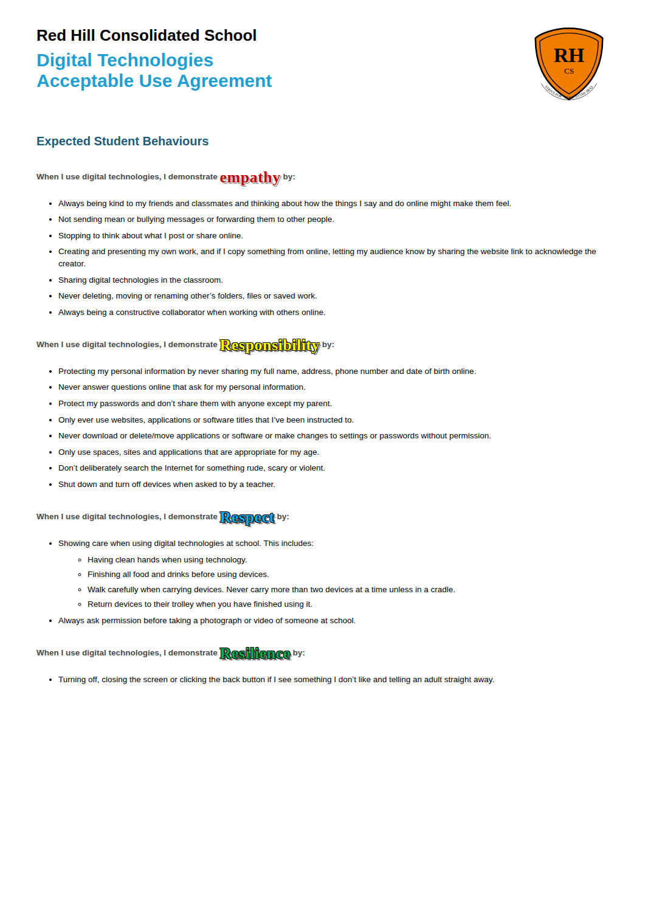Red Hill Consolidated School
Digital Technologies
Acceptable Use Agreement
School crest RH CS STRIVE FOR · HOLD TO THE BEST
Expected Student Behaviours
When I use digital technologies, I demonstrate empathy by:
Always being kind to my friends and classmates and thinking about how the things I say and do online might make them feel.
Not sending mean or bullying messages or forwarding them to other people.
Stopping to think about what I post or share online.
Creating and presenting my own work, and if I copy something from online, letting my audience know by sharing the website link to acknowledge the creator.
Sharing digital technologies in the classroom.
Never deleting, moving or renaming other’s folders, files or saved work.
Always being a constructive collaborator when working with others online.
When I use digital technologies, I demonstrate Responsibility by:
Protecting my personal information by never sharing my full name, address, phone number and date of birth online.
Never answer questions online that ask for my personal information.
Protect my passwords and don’t share them with anyone except my parent.
Only ever use websites, applications or software titles that I’ve been instructed to.
Never download or delete/move applications or software or make changes to settings or passwords without permission.
Only use spaces, sites and applications that are appropriate for my age.
Don’t deliberately search the Internet for something rude, scary or violent.
Shut down and turn off devices when asked to by a teacher.
When I use digital technologies, I demonstrate Respect by:
Showing care when using digital technologies at school. This includes:
Having clean hands when using technology.
Finishing all food and drinks before using devices.
Walk carefully when carrying devices. Never carry more than two devices at a time unless in a cradle.
Return devices to their trolley when you have finished using it.
Always ask permission before taking a photograph or video of someone at school.
When I use digital technologies, I demonstrate Resilience by:
Turning off, closing the screen or clicking the back button if I see something I don’t like and telling an adult straight away.